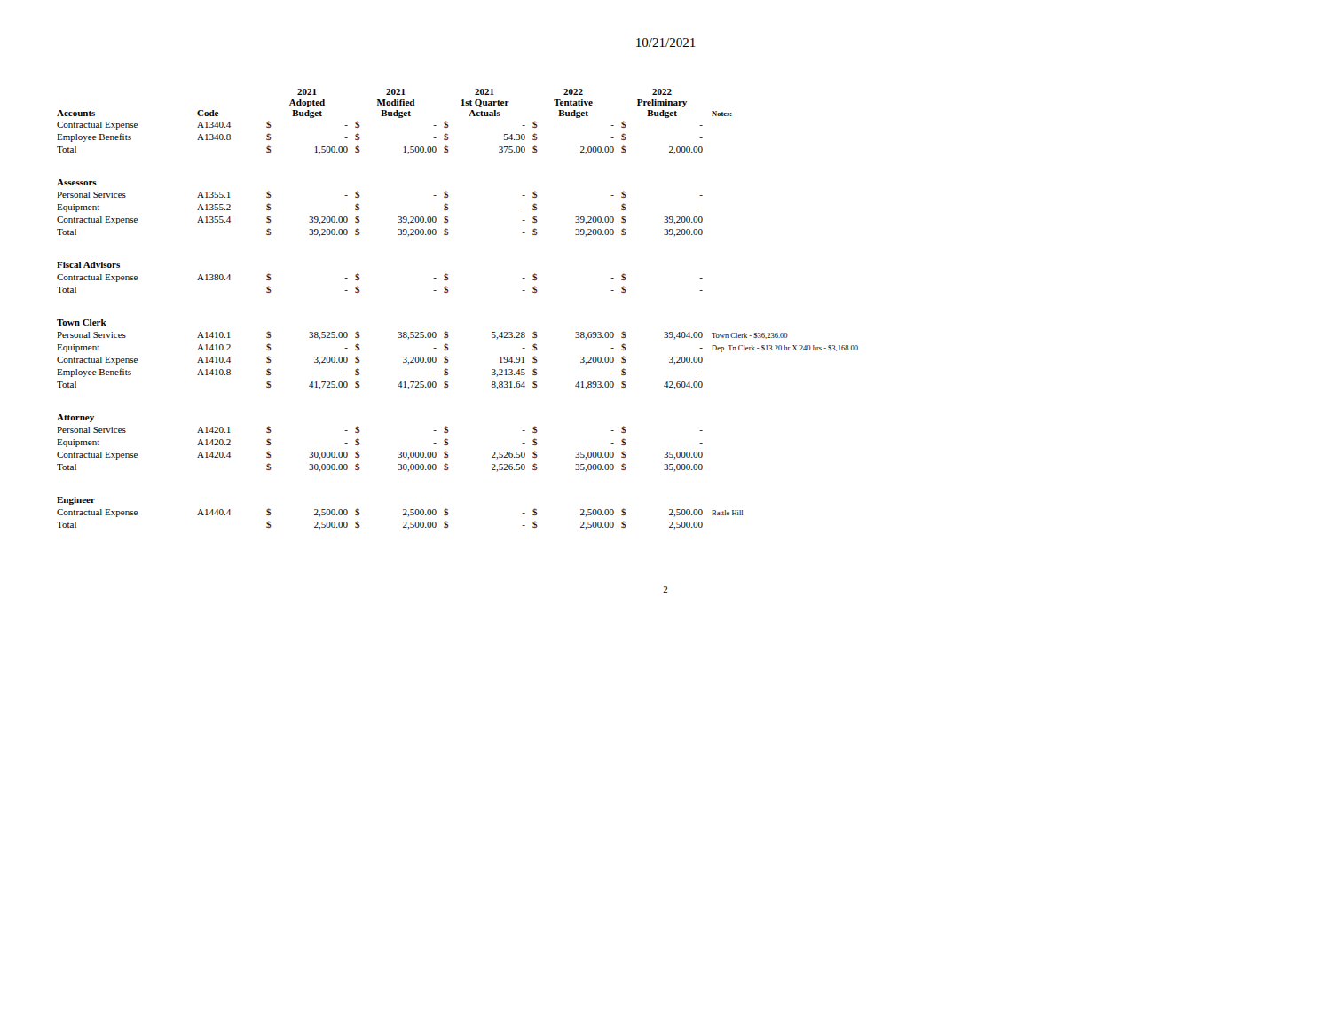10/21/2021
| Accounts | Code | 2021 Adopted Budget | 2021 Modified Budget | 2021 1st Quarter Actuals | 2022 Tentative Budget | 2022 Preliminary Budget | Notes: |
| --- | --- | --- | --- | --- | --- | --- | --- |
| Contractual Expense | A1340.4 | $ | - | $ | - | $ | - | $ | - | $ | - | |
| Employee Benefits | A1340.8 | $ | - | $ | - | $ | 54.30 | $ | - | $ | - | |
| Total | | $ | 1,500.00 | $ | 1,500.00 | $ | 375.00 | $ | 2,000.00 | $ | 2,000.00 | |
| Assessors | |
| Personal Services | A1355.1 | $ | - | $ | - | $ | - | $ | - | $ | - | |
| Equipment | A1355.2 | $ | - | $ | - | $ | - | $ | - | $ | - | |
| Contractual Expense | A1355.4 | $ | 39,200.00 | $ | 39,200.00 | $ | - | $ | 39,200.00 | $ | 39,200.00 | |
| Total | | $ | 39,200.00 | $ | 39,200.00 | $ | - | $ | 39,200.00 | $ | 39,200.00 | |
| Fiscal Advisors | |
| Contractual Expense | A1380.4 | $ | - | $ | - | $ | - | $ | - | $ | - | |
| Total | | $ | - | $ | - | $ | - | $ | - | $ | - | |
| Town Clerk | |
| Personal Services | A1410.1 | $ | 38,525.00 | $ | 38,525.00 | $ | 5,423.28 | $ | 38,693.00 | $ | 39,404.00 | Town Clerk - $36,236.00 |
| Equipment | A1410.2 | $ | - | $ | - | $ | - | $ | - | $ | - | Dep. Tn Clerk - $13.20 hr X 240 hrs - $3,168.00 |
| Contractual Expense | A1410.4 | $ | 3,200.00 | $ | 3,200.00 | $ | 194.91 | $ | 3,200.00 | $ | 3,200.00 | |
| Employee Benefits | A1410.8 | $ | - | $ | - | $ | 3,213.45 | $ | - | $ | - | |
| Total | | $ | 41,725.00 | $ | 41,725.00 | $ | 8,831.64 | $ | 41,893.00 | $ | 42,604.00 | |
| Attorney | |
| Personal Services | A1420.1 | $ | - | $ | - | $ | - | $ | - | $ | - | |
| Equipment | A1420.2 | $ | - | $ | - | $ | - | $ | - | $ | - | |
| Contractual Expense | A1420.4 | $ | 30,000.00 | $ | 30,000.00 | $ | 2,526.50 | $ | 35,000.00 | $ | 35,000.00 | |
| Total | | $ | 30,000.00 | $ | 30,000.00 | $ | 2,526.50 | $ | 35,000.00 | $ | 35,000.00 | |
| Engineer | |
| Contractual Expense | A1440.4 | $ | 2,500.00 | $ | 2,500.00 | $ | - | $ | 2,500.00 | $ | 2,500.00 | Battle Hill |
| Total | | $ | 2,500.00 | $ | 2,500.00 | $ | - | $ | 2,500.00 | $ | 2,500.00 | |
2